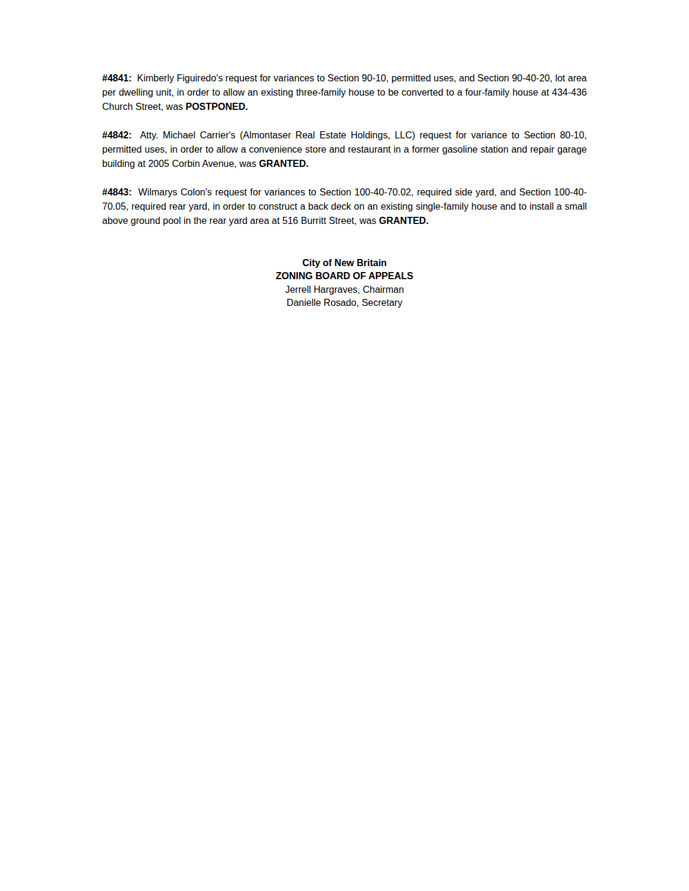#4841: Kimberly Figuiredo's request for variances to Section 90-10, permitted uses, and Section 90-40-20, lot area per dwelling unit, in order to allow an existing three-family house to be converted to a four-family house at 434-436 Church Street, was POSTPONED.
#4842: Atty. Michael Carrier's (Almontaser Real Estate Holdings, LLC) request for variance to Section 80-10, permitted uses, in order to allow a convenience store and restaurant in a former gasoline station and repair garage building at 2005 Corbin Avenue, was GRANTED.
#4843: Wilmarys Colon's request for variances to Section 100-40-70.02, required side yard, and Section 100-40-70.05, required rear yard, in order to construct a back deck on an existing single-family house and to install a small above ground pool in the rear yard area at 516 Burritt Street, was GRANTED.
City of New Britain
ZONING BOARD OF APPEALS
Jerrell Hargraves, Chairman
Danielle Rosado, Secretary